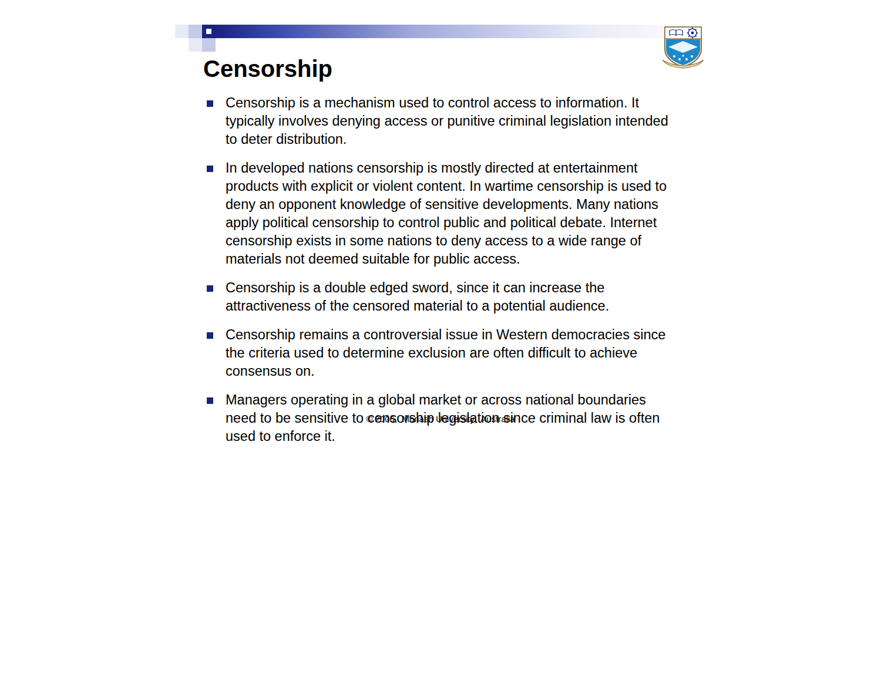Censorship
Censorship is a mechanism used to control access to information. It typically involves denying access or punitive criminal legislation intended to deter distribution.
In developed nations censorship is mostly directed at entertainment products with explicit or violent content. In wartime censorship is used to deny an opponent knowledge of sensitive developments. Many nations apply political censorship to control public and political debate. Internet censorship exists in some nations to deny access to a wide range of materials not deemed suitable for public access.
Censorship is a double edged sword, since it can increase the attractiveness of the censored material to a potential audience.
Censorship remains a controversial issue in Western democracies since the criteria used to determine exclusion are often difficult to achieve consensus on.
Managers operating in a global market or across national boundaries need to be sensitive to censorship legislation since criminal law is often used to enforce it.
© 2006, Monash University, Australia